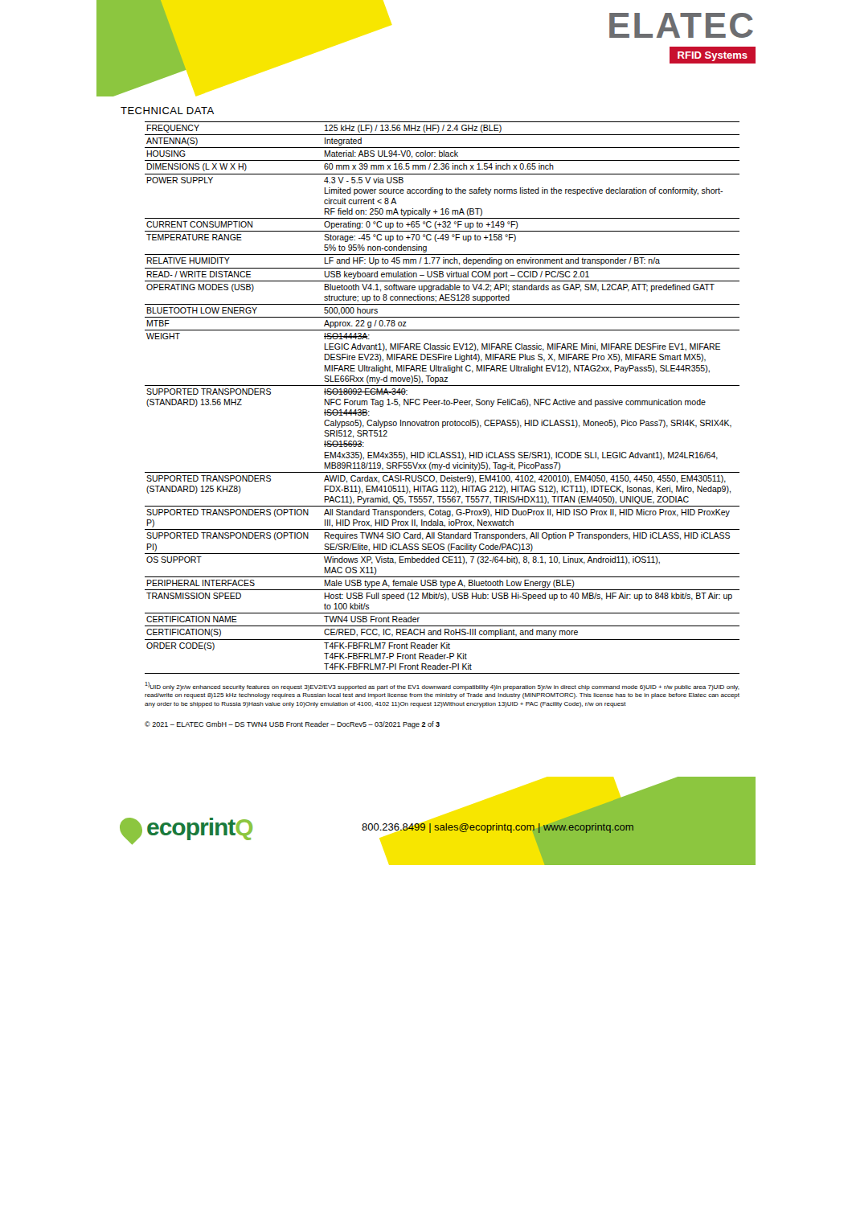ELATEC
RFID Systems
Technical Data
| Frequency | 125 kHz (LF) / 13.56 MHz (HF) / 2.4 GHz (BLE) |
| Antenna(s) | Integrated |
| Housing | Material: ABS UL94-V0, color: black |
| Dimensions (L x W x H) | 60 mm x 39 mm x 16.5 mm / 2.36 inch x 1.54 inch x 0.65 inch |
| Power Supply | 4.3 V - 5.5 V via USB Limited power source according to the safety norms listed in the respective declaration of conformity, short-circuit current < 8 A RF field on: 250 mA typically + 16 mA (BT) |
| Current Consumption | Operating: 0 °C up to +65 °C (+32 °F up to +149 °F) |
| Temperature Range | Storage: -45 °C up to +70 °C (-49 °F up to +158 °F) 5% to 95% non-condensing |
| Relative Humidity | LF and HF: Up to 45 mm / 1.77 inch, depending on environment and transponder / BT: n/a |
| Read- / Write Distance | USB keyboard emulation – USB virtual COM port – CCID / PC/SC 2.01 |
| Operating Modes (USB) | Bluetooth V4.1, software upgradable to V4.2; API; standards as GAP, SM, L2CAP, ATT; predefined GATT structure; up to 8 connections; AES128 supported |
| Bluetooth Low Energy | 500,000 hours |
| MTBF | Approx. 22 g / 0.78 oz |
| Weight | ISO14443A : LEGIC Advant1), MIFARE Classic EV12), MIFARE Classic, MIFARE Mini, MIFARE DESFire EV1, MIFARE DESFire EV23), MIFARE DESFire Light4), MIFARE Plus S, X, MIFARE Pro X5), MIFARE Smart MX5), MIFARE Ultralight, MIFARE Ultralight C, MIFARE Ultralight EV12), NTAG2xx, PayPass5), SLE44R355), SLE66Rxx (my-d move)5), Topaz |
| Supported Transponders (Standard) 13.56 MHz | ISO18092 ECMA-340 : NFC Forum Tag 1-5, NFC Peer-to-Peer, Sony FeliCa6), NFC Active and passive communication mode ISO14443B : Calypso5), Calypso Innovatron protocol5), CEPAS5), HID iCLASS1), Moneo5), Pico Pass7), SRI4K, SRIX4K, SRI512, SRT512 ISO15693 : EM4x335), EM4x355), HID iCLASS1), HID iCLASS SE/SR1), ICODE SLI, LEGIC Advant1), M24LR16/64, MB89R118/119, SRF55Vxx (my-d vicinity)5), Tag-it, PicoPass7) |
| Supported Transponders (Standard) 125 kHz8) | AWID, Cardax, CASI-RUSCO, Deister9), EM4100, 4102, 420010), EM4050, 4150, 4450, 4550, EM430511), FDX-B11), EM410511), HITAG 112), HITAG 212), HITAG S12), ICT11), IDTECK, Isonas, Keri, Miro, Nedap9), PAC11), Pyramid, Q5, T5557, T5567, T5577, TIRIS/HDX11), TITAN (EM4050), UNIQUE, ZODIAC |
| Supported Transponders (Option P) | All Standard Transponders, Cotag, G-Prox9), HID DuoProx II, HID ISO Prox II, HID Micro Prox, HID ProxKey III, HID Prox, HID Prox II, Indala, ioProx, Nexwatch |
| Supported Transponders (Option PI) | Requires TWN4 SIO Card, All Standard Transponders, All Option P Transponders, HID iCLASS, HID iCLASS SE/SR/Elite, HID iCLASS SEOS (Facility Code/PAC)13) |
| OS Support | Windows XP, Vista, Embedded CE11), 7 (32-/64-bit), 8, 8.1, 10, Linux, Android11), iOS11), MAC OS X11) |
| Peripheral Interfaces | Male USB type A, female USB type A, Bluetooth Low Energy (BLE) |
| Transmission Speed | Host: USB Full speed (12 Mbit/s), USB Hub: USB Hi-Speed up to 40 MB/s, HF Air: up to 848 kbit/s, BT Air: up to 100 kbit/s |
| Certification Name | TWN4 USB Front Reader |
| Certification(s) | CE/RED, FCC, IC, REACH and RoHS-III compliant, and many more |
| Order Code(s) | T4FK-FBFRLM7 Front Reader Kit T4FK-FBFRLM7-P Front Reader-P Kit T4FK-FBFRLM7-PI Front Reader-PI Kit |
1)UID only 2)r/w enhanced security features on request 3)EV2/EV3 supported as part of the EV1 downward compatibility 4)In preparation 5)r/w in direct chip command mode 6)UID + r/w public area 7)UID only, read/write on request 8)125 kHz technology requires a Russian local test and import license from the ministry of Trade and Industry (MINPROMTORC). This license has to be in place before Elatec can accept any order to be shipped to Russia 9)Hash value only 10)Only emulation of 4100, 4102 11)On request 12)Without encryption 13)UID + PAC (Facility Code), r/w on request
© 2021 – ELATEC GmbH – DS TWN4 USB Front Reader – DocRev5 – 03/2021 Page 2 of 3
ecoprintQ
800.236.8499 | sales@ecoprintq.com | www.ecoprintq.com